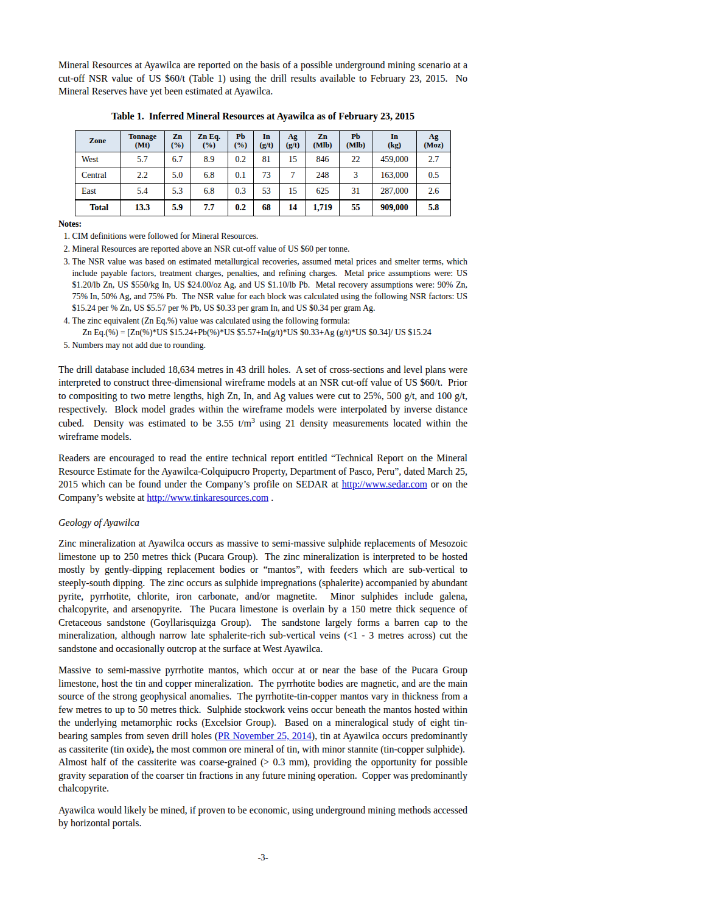Mineral Resources at Ayawilca are reported on the basis of a possible underground mining scenario at a cut-off NSR value of US $60/t (Table 1) using the drill results available to February 23, 2015. No Mineral Reserves have yet been estimated at Ayawilca.
Table 1. Inferred Mineral Resources at Ayawilca as of February 23, 2015
| Zone | Tonnage (Mt) | Zn (%) | Zn Eq. (%) | Pb (%) | In (g/t) | Ag (g/t) | Zn (Mlb) | Pb (Mlb) | In (kg) | Ag (Moz) |
| --- | --- | --- | --- | --- | --- | --- | --- | --- | --- | --- |
| West | 5.7 | 6.7 | 8.9 | 0.2 | 81 | 15 | 846 | 22 | 459,000 | 2.7 |
| Central | 2.2 | 5.0 | 6.8 | 0.1 | 73 | 7 | 248 | 3 | 163,000 | 0.5 |
| East | 5.4 | 5.3 | 6.8 | 0.3 | 53 | 15 | 625 | 31 | 287,000 | 2.6 |
| Total | 13.3 | 5.9 | 7.7 | 0.2 | 68 | 14 | 1,719 | 55 | 909,000 | 5.8 |
Notes:
CIM definitions were followed for Mineral Resources.
Mineral Resources are reported above an NSR cut-off value of US $60 per tonne.
The NSR value was based on estimated metallurgical recoveries, assumed metal prices and smelter terms, which include payable factors, treatment charges, penalties, and refining charges. Metal price assumptions were: US $1.20/lb Zn, US $550/kg In, US $24.00/oz Ag, and US $1.10/lb Pb. Metal recovery assumptions were: 90% Zn, 75% In, 50% Ag, and 75% Pb. The NSR value for each block was calculated using the following NSR factors: US $15.24 per % Zn, US $5.57 per % Pb, US $0.33 per gram In, and US $0.34 per gram Ag.
The zinc equivalent (Zn Eq.%) value was calculated using the following formula:
Zn Eq.(%) = [Zn(%)*US $15.24+Pb(%)*US $5.57+In(g/t)*US $0.33+Ag (g/t)*US $0.34]/ US $15.24
Numbers may not add due to rounding.
The drill database included 18,634 metres in 43 drill holes. A set of cross-sections and level plans were interpreted to construct three-dimensional wireframe models at an NSR cut-off value of US $60/t. Prior to compositing to two metre lengths, high Zn, In, and Ag values were cut to 25%, 500 g/t, and 100 g/t, respectively. Block model grades within the wireframe models were interpolated by inverse distance cubed. Density was estimated to be 3.55 t/m3 using 21 density measurements located within the wireframe models.
Readers are encouraged to read the entire technical report entitled “Technical Report on the Mineral Resource Estimate for the Ayawilca-Colquipucro Property, Department of Pasco, Peru”, dated March 25, 2015 which can be found under the Company’s profile on SEDAR at http://www.sedar.com or on the Company’s website at http://www.tinkaresources.com .
Geology of Ayawilca
Zinc mineralization at Ayawilca occurs as massive to semi-massive sulphide replacements of Mesozoic limestone up to 250 metres thick (Pucara Group). The zinc mineralization is interpreted to be hosted mostly by gently-dipping replacement bodies or “mantos”, with feeders which are sub-vertical to steeply-south dipping. The zinc occurs as sulphide impregnations (sphalerite) accompanied by abundant pyrite, pyrrhotite, chlorite, iron carbonate, and/or magnetite. Minor sulphides include galena, chalcopyrite, and arsenopyrite. The Pucara limestone is overlain by a 150 metre thick sequence of Cretaceous sandstone (Goyllarisquizga Group). The sandstone largely forms a barren cap to the mineralization, although narrow late sphalerite-rich sub-vertical veins (<1 - 3 metres across) cut the sandstone and occasionally outcrop at the surface at West Ayawilca.
Massive to semi-massive pyrrhotite mantos, which occur at or near the base of the Pucara Group limestone, host the tin and copper mineralization. The pyrrhotite bodies are magnetic, and are the main source of the strong geophysical anomalies. The pyrrhotite-tin-copper mantos vary in thickness from a few metres to up to 50 metres thick. Sulphide stockwork veins occur beneath the mantos hosted within the underlying metamorphic rocks (Excelsior Group). Based on a mineralogical study of eight tin-bearing samples from seven drill holes (PR November 25, 2014), tin at Ayawilca occurs predominantly as cassiterite (tin oxide), the most common ore mineral of tin, with minor stannite (tin-copper sulphide). Almost half of the cassiterite was coarse-grained (> 0.3 mm), providing the opportunity for possible gravity separation of the coarser tin fractions in any future mining operation. Copper was predominantly chalcopyrite.
Ayawilca would likely be mined, if proven to be economic, using underground mining methods accessed by horizontal portals.
-3-